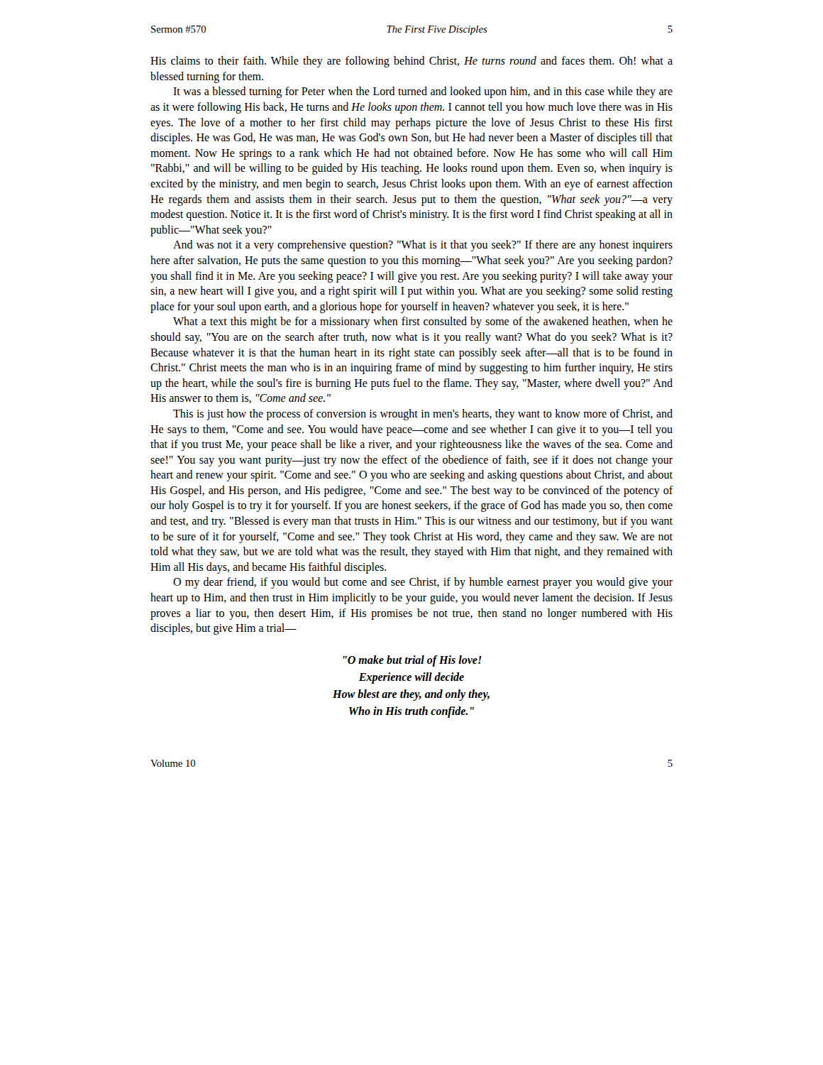Sermon #570
The First Five Disciples
5
His claims to their faith. While they are following behind Christ, He turns round and faces them. Oh! what a blessed turning for them.
It was a blessed turning for Peter when the Lord turned and looked upon him, and in this case while they are as it were following His back, He turns and He looks upon them. I cannot tell you how much love there was in His eyes. The love of a mother to her first child may perhaps picture the love of Jesus Christ to these His first disciples. He was God, He was man, He was God's own Son, but He had never been a Master of disciples till that moment. Now He springs to a rank which He had not obtained before. Now He has some who will call Him "Rabbi," and will be willing to be guided by His teaching. He looks round upon them. Even so, when inquiry is excited by the ministry, and men begin to search, Jesus Christ looks upon them. With an eye of earnest affection He regards them and assists them in their search. Jesus put to them the question, "What seek you?"—a very modest question. Notice it. It is the first word of Christ's ministry. It is the first word I find Christ speaking at all in public—"What seek you?"
And was not it a very comprehensive question? "What is it that you seek?" If there are any honest inquirers here after salvation, He puts the same question to you this morning—"What seek you?" Are you seeking pardon? you shall find it in Me. Are you seeking peace? I will give you rest. Are you seeking purity? I will take away your sin, a new heart will I give you, and a right spirit will I put within you. What are you seeking? some solid resting place for your soul upon earth, and a glorious hope for yourself in heaven? whatever you seek, it is here."
What a text this might be for a missionary when first consulted by some of the awakened heathen, when he should say, "You are on the search after truth, now what is it you really want? What do you seek? What is it? Because whatever it is that the human heart in its right state can possibly seek after—all that is to be found in Christ." Christ meets the man who is in an inquiring frame of mind by suggesting to him further inquiry, He stirs up the heart, while the soul's fire is burning He puts fuel to the flame. They say, "Master, where dwell you?" And His answer to them is, "Come and see."
This is just how the process of conversion is wrought in men's hearts, they want to know more of Christ, and He says to them, "Come and see. You would have peace—come and see whether I can give it to you—I tell you that if you trust Me, your peace shall be like a river, and your righteousness like the waves of the sea. Come and see!" You say you want purity—just try now the effect of the obedience of faith, see if it does not change your heart and renew your spirit. "Come and see." O you who are seeking and asking questions about Christ, and about His Gospel, and His person, and His pedigree, "Come and see." The best way to be convinced of the potency of our holy Gospel is to try it for yourself. If you are honest seekers, if the grace of God has made you so, then come and test, and try. "Blessed is every man that trusts in Him." This is our witness and our testimony, but if you want to be sure of it for yourself, "Come and see." They took Christ at His word, they came and they saw. We are not told what they saw, but we are told what was the result, they stayed with Him that night, and they remained with Him all His days, and became His faithful disciples.
O my dear friend, if you would but come and see Christ, if by humble earnest prayer you would give your heart up to Him, and then trust in Him implicitly to be your guide, you would never lament the decision. If Jesus proves a liar to you, then desert Him, if His promises be not true, then stand no longer numbered with His disciples, but give Him a trial—
"O make but trial of His love!
Experience will decide
How blest are they, and only they,
Who in His truth confide."
Volume 10
5